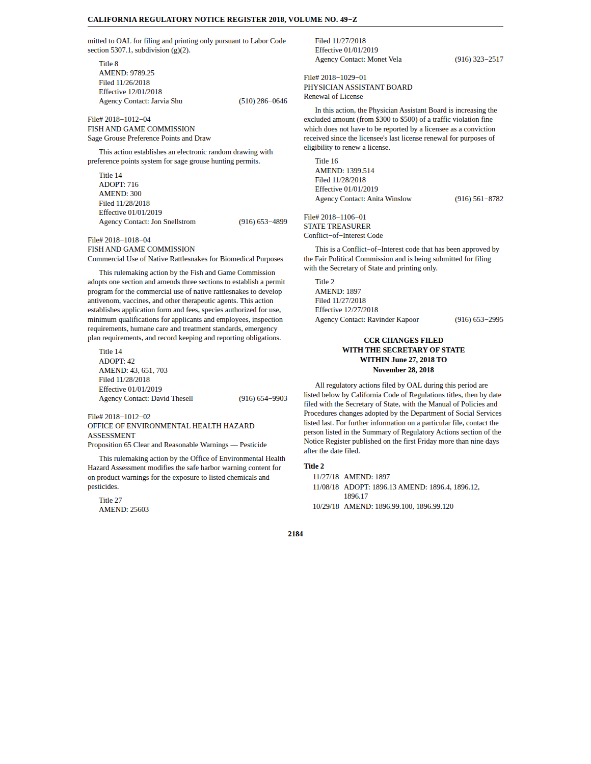CALIFORNIA REGULATORY NOTICE REGISTER 2018, VOLUME NO. 49−Z
mitted to OAL for filing and printing only pursuant to Labor Code section 5307.1, subdivision (g)(2).
Title 8
AMEND: 9789.25
Filed 11/26/2018
Effective 12/01/2018
Agency Contact: Jarvia Shu(510) 286−0646
File# 2018−1012−04
FISH AND GAME COMMISSION
Sage Grouse Preference Points and Draw
This action establishes an electronic random drawing with preference points system for sage grouse hunting permits.
Title 14
ADOPT: 716
AMEND: 300
Filed 11/28/2018
Effective 01/01/2019
Agency Contact: Jon Snellstrom(916) 653−4899
File# 2018−1018−04
FISH AND GAME COMMISSION
Commercial Use of Native Rattlesnakes for Biomedical Purposes
This rulemaking action by the Fish and Game Commission adopts one section and amends three sections to establish a permit program for the commercial use of native rattlesnakes to develop antivenom, vaccines, and other therapeutic agents. This action establishes application form and fees, species authorized for use, minimum qualifications for applicants and employees, inspection requirements, humane care and treatment standards, emergency plan requirements, and record keeping and reporting obligations.
Title 14
ADOPT: 42
AMEND: 43, 651, 703
Filed 11/28/2018
Effective 01/01/2019
Agency Contact: David Thesell(916) 654−9903
File# 2018−1012−02
OFFICE OF ENVIRONMENTAL HEALTH HAZARD ASSESSMENT
Proposition 65 Clear and Reasonable Warnings — Pesticide
This rulemaking action by the Office of Environmental Health Hazard Assessment modifies the safe harbor warning content for on product warnings for the exposure to listed chemicals and pesticides.
Title 27
AMEND: 25603
Filed 11/27/2018
Effective 01/01/2019
Agency Contact: Monet Vela(916) 323−2517
File# 2018−1029−01
PHYSICIAN ASSISTANT BOARD
Renewal of License
In this action, the Physician Assistant Board is increasing the excluded amount (from $300 to $500) of a traffic violation fine which does not have to be reported by a licensee as a conviction received since the licensee's last license renewal for purposes of eligibility to renew a license.
Title 16
AMEND: 1399.514
Filed 11/28/2018
Effective 01/01/2019
Agency Contact: Anita Winslow(916) 561−8782
File# 2018−1106−01
STATE TREASURER
Conflict−of−Interest Code
This is a Conflict−of−Interest code that has been approved by the Fair Political Commission and is being submitted for filing with the Secretary of State and printing only.
Title 2
AMEND: 1897
Filed 11/27/2018
Effective 12/27/2018
Agency Contact: Ravinder Kapoor(916) 653−2995
CCR CHANGES FILED
WITH THE SECRETARY OF STATE
WITHIN June 27, 2018 TO
November 28, 2018
All regulatory actions filed by OAL during this period are listed below by California Code of Regulations titles, then by date filed with the Secretary of State, with the Manual of Policies and Procedures changes adopted by the Department of Social Services listed last. For further information on a particular file, contact the person listed in the Summary of Regulatory Actions section of the Notice Register published on the first Friday more than nine days after the date filed.
Title 2
| 11/27/18 | AMEND: 1897 |
| 11/08/18 | ADOPT: 1896.13 AMEND: 1896.4, 1896.12, 1896.17 |
| 10/29/18 | AMEND: 1896.99.100, 1896.99.120 |
2184